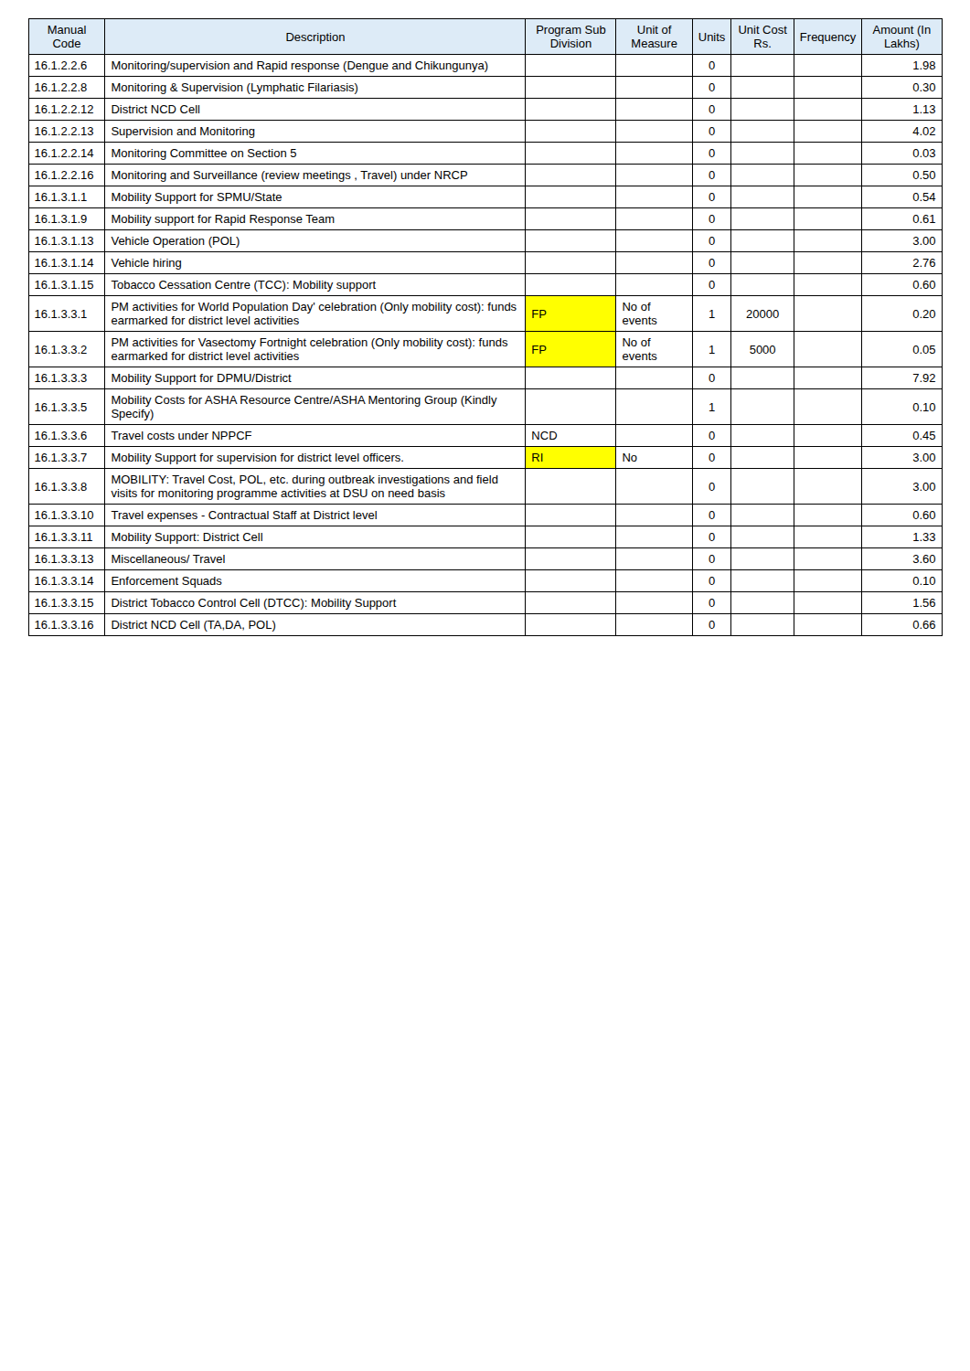| Manual Code | Description | Program Sub Division | Unit of Measure | Units | Unit Cost Rs. | Frequency | Amount (In Lakhs) |
| --- | --- | --- | --- | --- | --- | --- | --- |
| 16.1.2.2.6 | Monitoring/supervision and Rapid response (Dengue and Chikungunya) | | | 0 | | | 1.98 |
| 16.1.2.2.8 | Monitoring & Supervision (Lymphatic Filariasis) | | | 0 | | | 0.30 |
| 16.1.2.2.12 | District NCD Cell | | | 0 | | | 1.13 |
| 16.1.2.2.13 | Supervision and Monitoring | | | 0 | | | 4.02 |
| 16.1.2.2.14 | Monitoring Committee on Section 5 | | | 0 | | | 0.03 |
| 16.1.2.2.16 | Monitoring and Surveillance (review meetings , Travel) under NRCP | | | 0 | | | 0.50 |
| 16.1.3.1.1 | Mobility Support for SPMU/State | | | 0 | | | 0.54 |
| 16.1.3.1.9 | Mobility support for Rapid Response Team | | | 0 | | | 0.61 |
| 16.1.3.1.13 | Vehicle Operation (POL) | | | 0 | | | 3.00 |
| 16.1.3.1.14 | Vehicle hiring | | | 0 | | | 2.76 |
| 16.1.3.1.15 | Tobacco Cessation Centre (TCC): Mobility support | | | 0 | | | 0.60 |
| 16.1.3.3.1 | PM activities for World Population Day' celebration (Only mobility cost): funds earmarked for district level activities | FP | No of events | 1 | 20000 | | 0.20 |
| 16.1.3.3.2 | PM activities for Vasectomy Fortnight celebration (Only mobility cost): funds earmarked for district level activities | FP | No of events | 1 | 5000 | | 0.05 |
| 16.1.3.3.3 | Mobility Support for DPMU/District | | | 0 | | | 7.92 |
| 16.1.3.3.5 | Mobility Costs for ASHA Resource Centre/ASHA Mentoring Group (Kindly Specify) | | | 1 | | | 0.10 |
| 16.1.3.3.6 | Travel costs under NPPCF | NCD | | 0 | | | 0.45 |
| 16.1.3.3.7 | Mobility Support for supervision for district level officers. | RI | No | 0 | | | 3.00 |
| 16.1.3.3.8 | MOBILITY: Travel Cost, POL, etc. during outbreak investigations and field visits for monitoring programme activities at DSU on need basis | | | 0 | | | 3.00 |
| 16.1.3.3.10 | Travel expenses - Contractual Staff at District level | | | 0 | | | 0.60 |
| 16.1.3.3.11 | Mobility Support: District Cell | | | 0 | | | 1.33 |
| 16.1.3.3.13 | Miscellaneous/ Travel | | | 0 | | | 3.60 |
| 16.1.3.3.14 | Enforcement Squads | | | 0 | | | 0.10 |
| 16.1.3.3.15 | District Tobacco Control Cell (DTCC): Mobility Support | | | 0 | | | 1.56 |
| 16.1.3.3.16 | District NCD Cell (TA,DA, POL) | | | 0 | | | 0.66 |